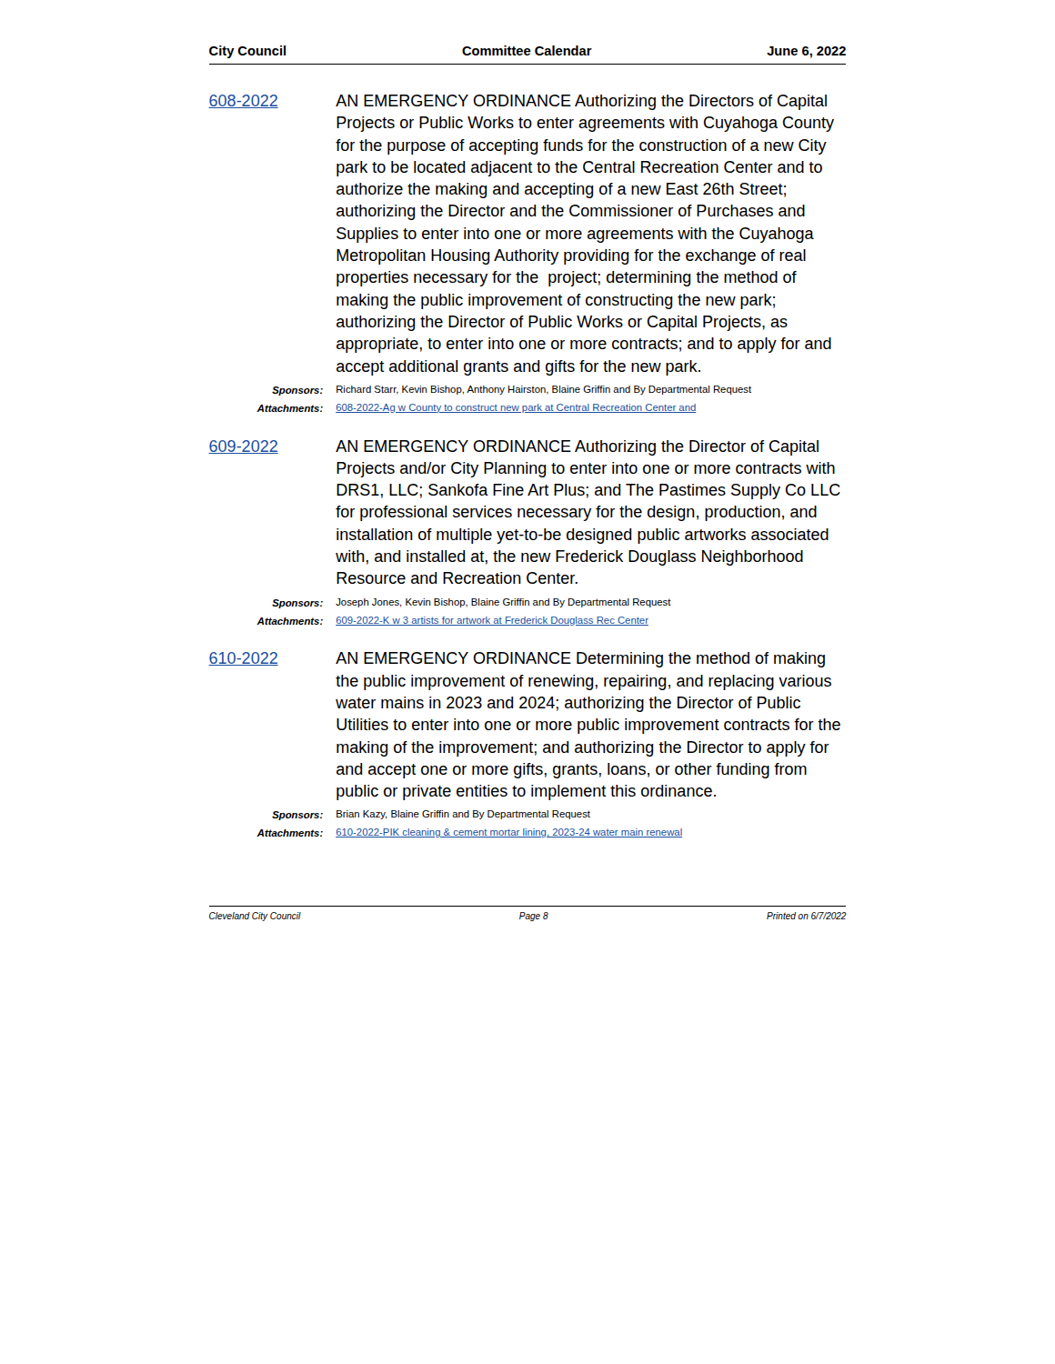City Council
Committee Calendar
June 6, 2022
608-2022
AN EMERGENCY ORDINANCE Authorizing the Directors of Capital Projects or Public Works to enter agreements with Cuyahoga County for the purpose of accepting funds for the construction of a new City park to be located adjacent to the Central Recreation Center and to authorize the making and accepting of a new East 26th Street; authorizing the Director and the Commissioner of Purchases and Supplies to enter into one or more agreements with the Cuyahoga Metropolitan Housing Authority providing for the exchange of real properties necessary for the project; determining the method of making the public improvement of constructing the new park; authorizing the Director of Public Works or Capital Projects, as appropriate, to enter into one or more contracts; and to apply for and accept additional grants and gifts for the new park.
Sponsors:
Richard Starr, Kevin Bishop, Anthony Hairston, Blaine Griffin and By Departmental Request
Attachments:
608-2022-Ag w County to construct new park at Central Recreation Center and
609-2022
AN EMERGENCY ORDINANCE Authorizing the Director of Capital Projects and/or City Planning to enter into one or more contracts with DRS1, LLC; Sankofa Fine Art Plus; and The Pastimes Supply Co LLC for professional services necessary for the design, production, and installation of multiple yet-to-be designed public artworks associated with, and installed at, the new Frederick Douglass Neighborhood Resource and Recreation Center.
Sponsors:
Joseph Jones, Kevin Bishop, Blaine Griffin and By Departmental Request
Attachments:
609-2022-K w 3 artists for artwork at Frederick Douglass Rec Center
610-2022
AN EMERGENCY ORDINANCE Determining the method of making the public improvement of renewing, repairing, and replacing various water mains in 2023 and 2024; authorizing the Director of Public Utilities to enter into one or more public improvement contracts for the making of the improvement; and authorizing the Director to apply for and accept one or more gifts, grants, loans, or other funding from public or private entities to implement this ordinance.
Sponsors:
Brian Kazy, Blaine Griffin and By Departmental Request
Attachments:
610-2022-PIK cleaning & cement mortar lining, 2023-24 water main renewal
Cleveland City Council
Page 8
Printed on 6/7/2022